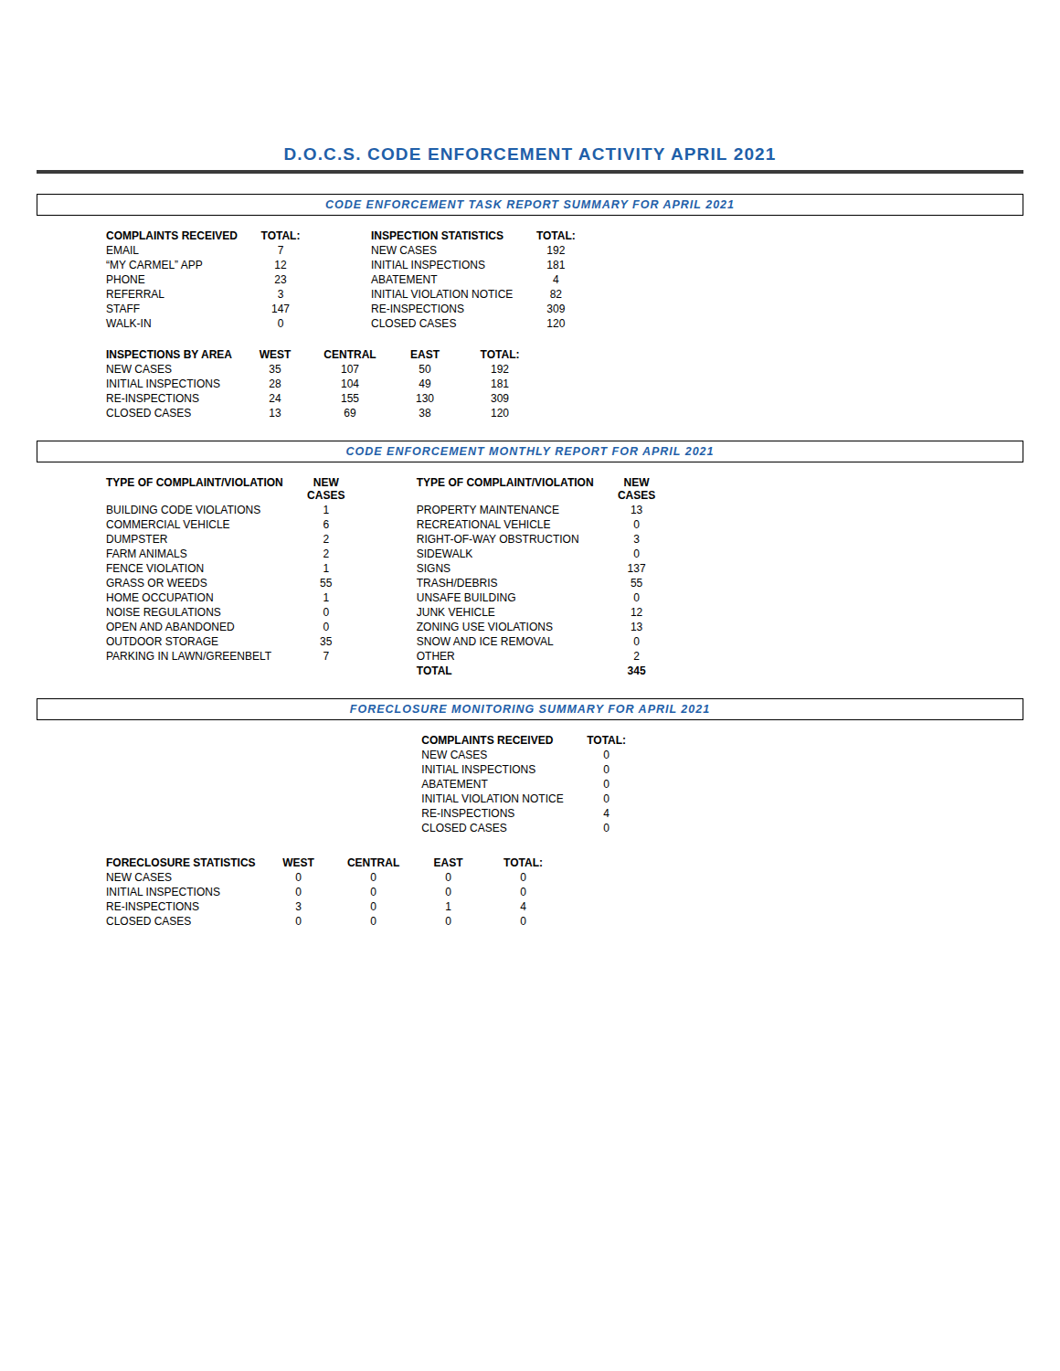D.O.C.S. CODE ENFORCEMENT ACTIVITY APRIL 2021
CODE ENFORCEMENT TASK REPORT SUMMARY FOR APRIL 2021
| COMPLAINTS RECEIVED | TOTAL: | | INSPECTION STATISTICS | TOTAL: |
| EMAIL | 7 | | NEW CASES | 192 |
| “MY CARMEL” APP | 12 | | INITIAL INSPECTIONS | 181 |
| PHONE | 23 | | ABATEMENT | 4 |
| REFERRAL | 3 | | INITIAL VIOLATION NOTICE | 82 |
| STAFF | 147 | | RE-INSPECTIONS | 309 |
| WALK-IN | 0 | | CLOSED CASES | 120 |
| INSPECTIONS BY AREA | WEST | CENTRAL | EAST | TOTAL: |
| NEW CASES | 35 | 107 | 50 | 192 |
| INITIAL INSPECTIONS | 28 | 104 | 49 | 181 |
| RE-INSPECTIONS | 24 | 155 | 130 | 309 |
| CLOSED CASES | 13 | 69 | 38 | 120 |
CODE ENFORCEMENT MONTHLY REPORT FOR APRIL 2021
| TYPE OF COMPLAINT/VIOLATION | NEW CASES | | TYPE OF COMPLAINT/VIOLATION | NEW CASES |
| BUILDING CODE VIOLATIONS | 1 | | PROPERTY MAINTENANCE | 13 |
| COMMERCIAL VEHICLE | 6 | | RECREATIONAL VEHICLE | 0 |
| DUMPSTER | 2 | | RIGHT-OF-WAY OBSTRUCTION | 3 |
| FARM ANIMALS | 2 | | SIDEWALK | 0 |
| FENCE VIOLATION | 1 | | SIGNS | 137 |
| GRASS OR WEEDS | 55 | | TRASH/DEBRIS | 55 |
| HOME OCCUPATION | 1 | | UNSAFE BUILDING | 0 |
| NOISE REGULATIONS | 0 | | JUNK VEHICLE | 12 |
| OPEN AND ABANDONED | 0 | | ZONING USE VIOLATIONS | 13 |
| OUTDOOR STORAGE | 35 | | SNOW AND ICE REMOVAL | 0 |
| PARKING IN LAWN/GREENBELT | 7 | | OTHER | 2 |
| | | | TOTAL | 345 |
FORECLOSURE MONITORING SUMMARY FOR APRIL 2021
| COMPLAINTS RECEIVED | TOTAL: |
| NEW CASES | 0 |
| INITIAL INSPECTIONS | 0 |
| ABATEMENT | 0 |
| INITIAL VIOLATION NOTICE | 0 |
| RE-INSPECTIONS | 4 |
| CLOSED CASES | 0 |
| FORECLOSURE STATISTICS | WEST | CENTRAL | EAST | TOTAL: |
| NEW CASES | 0 | 0 | 0 | 0 |
| INITIAL INSPECTIONS | 0 | 0 | 0 | 0 |
| RE-INSPECTIONS | 3 | 0 | 1 | 4 |
| CLOSED CASES | 0 | 0 | 0 | 0 |